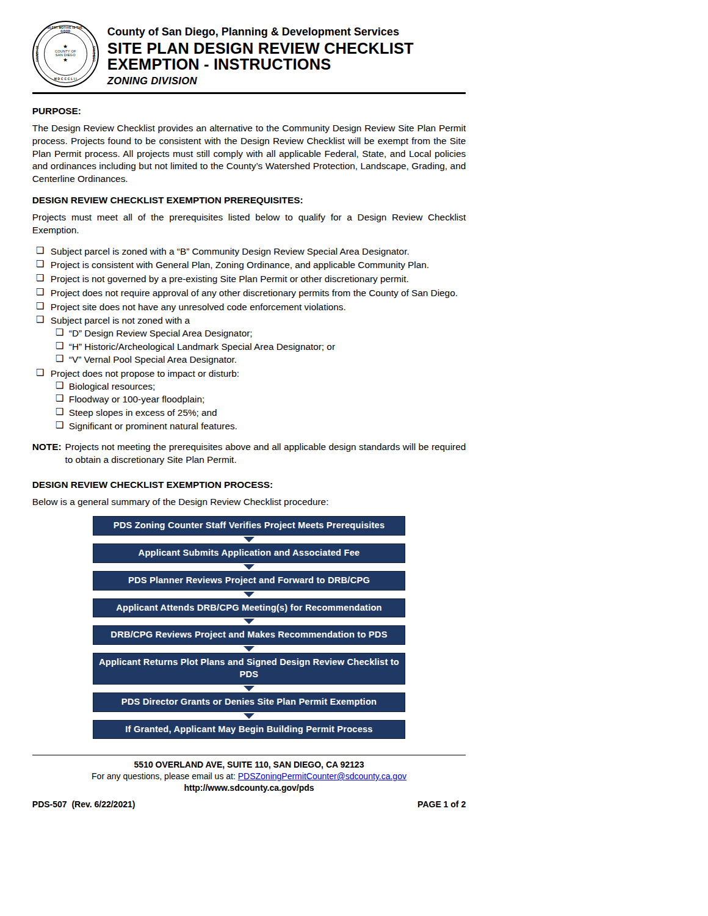THE NOBLEST MOTIVE IS THE PUBLIC GOOD
COUNTY OF
SAN DIEGO
M D C C C L I I
★
COUNTY OF
SAN DIEGO
★
County of San Diego, Planning & Development Services
SITE PLAN DESIGN REVIEW CHECKLIST
EXEMPTION - INSTRUCTIONS
ZONING DIVISION
PURPOSE:
The Design Review Checklist provides an alternative to the Community Design Review Site Plan Permit process. Projects found to be consistent with the Design Review Checklist will be exempt from the Site Plan Permit process. All projects must still comply with all applicable Federal, State, and Local policies and ordinances including but not limited to the County’s Watershed Protection, Landscape, Grading, and Centerline Ordinances.
DESIGN REVIEW CHECKLIST EXEMPTION PREREQUISITES:
Projects must meet all of the prerequisites listed below to qualify for a Design Review Checklist Exemption.
Subject parcel is zoned with a “B” Community Design Review Special Area Designator.
Project is consistent with General Plan, Zoning Ordinance, and applicable Community Plan.
Project is not governed by a pre-existing Site Plan Permit or other discretionary permit.
Project does not require approval of any other discretionary permits from the County of San Diego.
Project site does not have any unresolved code enforcement violations.
Subject parcel is not zoned with a
“D” Design Review Special Area Designator;
“H” Historic/Archeological Landmark Special Area Designator; or
“V” Vernal Pool Special Area Designator.
Project does not propose to impact or disturb:
Biological resources;
Floodway or 100-year floodplain;
Steep slopes in excess of 25%; and
Significant or prominent natural features.
NOTE:
Projects not meeting the prerequisites above and all applicable design standards will be required to obtain a discretionary Site Plan Permit.
DESIGN REVIEW CHECKLIST EXEMPTION PROCESS:
Below is a general summary of the Design Review Checklist procedure:
PDS Zoning Counter Staff Verifies Project Meets Prerequisites
Applicant Submits Application and Associated Fee
PDS Planner Reviews Project and Forward to DRB/CPG
Applicant Attends DRB/CPG Meeting(s) for Recommendation
DRB/CPG Reviews Project and Makes Recommendation to PDS
Applicant Returns Plot Plans and Signed Design Review Checklist to PDS
PDS Director Grants or Denies Site Plan Permit Exemption
If Granted, Applicant May Begin Building Permit Process
5510 OVERLAND AVE, SUITE 110, SAN DIEGO, CA 92123
For any questions, please email us at: PDSZoningPermitCounter@sdcounty.ca.gov
http://www.sdcounty.ca.gov/pds
PDS-507 (Rev. 6/22/2021)
PAGE 1 of 2